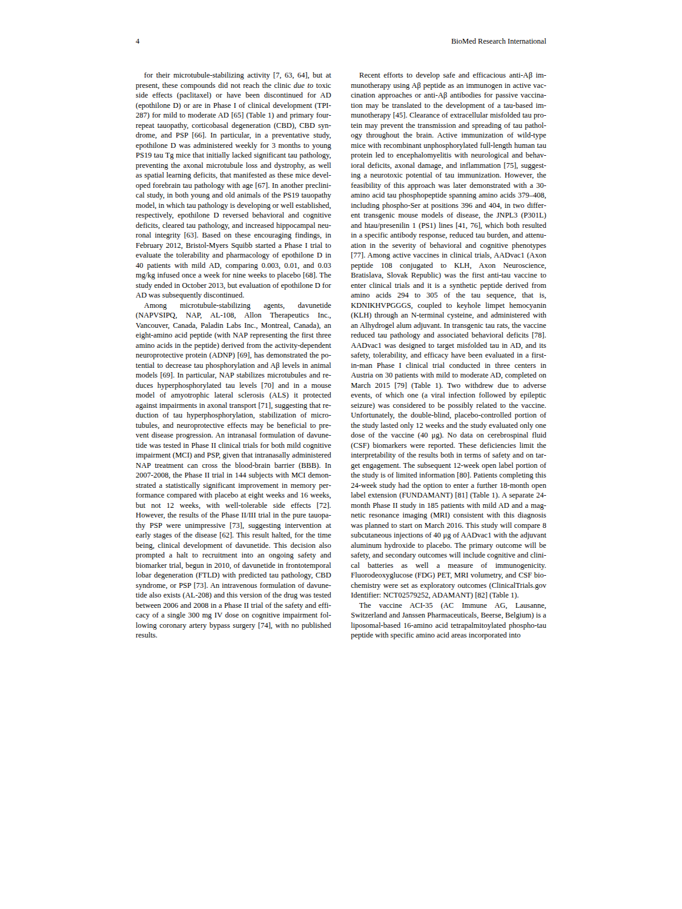4 BioMed Research International
for their microtubule-stabilizing activity [7, 63, 64], but at present, these compounds did not reach the clinic due to toxic side effects (paclitaxel) or have been discontinued for AD (epothilone D) or are in Phase I of clinical development (TPI-287) for mild to moderate AD [65] (Table 1) and primary four-repeat tauopathy, corticobasal degeneration (CBD), CBD syndrome, and PSP [66]. In particular, in a preventative study, epothilone D was administered weekly for 3 months to young PS19 tau Tg mice that initially lacked significant tau pathology, preventing the axonal microtubule loss and dystrophy, as well as spatial learning deficits, that manifested as these mice developed forebrain tau pathology with age [67]. In another preclinical study, in both young and old animals of the PS19 tauopathy model, in which tau pathology is developing or well established, respectively, epothilone D reversed behavioral and cognitive deficits, cleared tau pathology, and increased hippocampal neuronal integrity [63]. Based on these encouraging findings, in February 2012, Bristol-Myers Squibb started a Phase I trial to evaluate the tolerability and pharmacology of epothilone D in 40 patients with mild AD, comparing 0.003, 0.01, and 0.03 mg/kg infused once a week for nine weeks to placebo [68]. The study ended in October 2013, but evaluation of epothilone D for AD was subsequently discontinued.
Among microtubule-stabilizing agents, davunetide (NAPVSIPQ, NAP, AL-108, Allon Therapeutics Inc., Vancouver, Canada, Paladin Labs Inc., Montreal, Canada), an eight-amino acid peptide (with NAP representing the first three amino acids in the peptide) derived from the activity-dependent neuroprotective protein (ADNP) [69], has demonstrated the potential to decrease tau phosphorylation and Aβ levels in animal models [69]. In particular, NAP stabilizes microtubules and reduces hyperphosphorylated tau levels [70] and in a mouse model of amyotrophic lateral sclerosis (ALS) it protected against impairments in axonal transport [71], suggesting that reduction of tau hyperphosphorylation, stabilization of microtubules, and neuroprotective effects may be beneficial to prevent disease progression. An intranasal formulation of davunetide was tested in Phase II clinical trials for both mild cognitive impairment (MCI) and PSP, given that intranasally administered NAP treatment can cross the blood-brain barrier (BBB). In 2007-2008, the Phase II trial in 144 subjects with MCI demonstrated a statistically significant improvement in memory performance compared with placebo at eight weeks and 16 weeks, but not 12 weeks, with well-tolerable side effects [72]. However, the results of the Phase II/III trial in the pure tauopathy PSP were unimpressive [73], suggesting intervention at early stages of the disease [62]. This result halted, for the time being, clinical development of davunetide. This decision also prompted a halt to recruitment into an ongoing safety and biomarker trial, begun in 2010, of davunetide in frontotemporal lobar degeneration (FTLD) with predicted tau pathology, CBD syndrome, or PSP [73]. An intravenous formulation of davunetide also exists (AL-208) and this version of the drug was tested between 2006 and 2008 in a Phase II trial of the safety and efficacy of a single 300 mg IV dose on cognitive impairment following coronary artery bypass surgery [74], with no published results.
Recent efforts to develop safe and efficacious anti-Aβ immunotherapy using Aβ peptide as an immunogen in active vaccination approaches or anti-Aβ antibodies for passive vaccination may be translated to the development of a tau-based immunotherapy [45]. Clearance of extracellular misfolded tau protein may prevent the transmission and spreading of tau pathology throughout the brain. Active immunization of wild-type mice with recombinant unphosphorylated full-length human tau protein led to encephalomyelitis with neurological and behavioral deficits, axonal damage, and inflammation [75], suggesting a neurotoxic potential of tau immunization. However, the feasibility of this approach was later demonstrated with a 30-amino acid tau phosphopeptide spanning amino acids 379–408, including phospho-Ser at positions 396 and 404, in two different transgenic mouse models of disease, the JNPL3 (P301L) and htau/presenilin 1 (PS1) lines [41, 76], which both resulted in a specific antibody response, reduced tau burden, and attenuation in the severity of behavioral and cognitive phenotypes [77]. Among active vaccines in clinical trials, AADvac1 (Axon peptide 108 conjugated to KLH, Axon Neuroscience, Bratislava, Slovak Republic) was the first anti-tau vaccine to enter clinical trials and it is a synthetic peptide derived from amino acids 294 to 305 of the tau sequence, that is, KDNIKHVPGGGS, coupled to keyhole limpet hemocyanin (KLH) through an N-terminal cysteine, and administered with an Alhydrogel alum adjuvant. In transgenic tau rats, the vaccine reduced tau pathology and associated behavioral deficits [78]. AADvac1 was designed to target misfolded tau in AD, and its safety, tolerability, and efficacy have been evaluated in a first-in-man Phase I clinical trial conducted in three centers in Austria on 30 patients with mild to moderate AD, completed on March 2015 [79] (Table 1). Two withdrew due to adverse events, of which one (a viral infection followed by epileptic seizure) was considered to be possibly related to the vaccine. Unfortunately, the double-blind, placebo-controlled portion of the study lasted only 12 weeks and the study evaluated only one dose of the vaccine (40 μg). No data on cerebrospinal fluid (CSF) biomarkers were reported. These deficiencies limit the interpretability of the results both in terms of safety and on target engagement. The subsequent 12-week open label portion of the study is of limited information [80]. Patients completing this 24-week study had the option to enter a further 18-month open label extension (FUNDAMANT) [81] (Table 1). A separate 24-month Phase II study in 185 patients with mild AD and a magnetic resonance imaging (MRI) consistent with this diagnosis was planned to start on March 2016. This study will compare 8 subcutaneous injections of 40 μg of AADvac1 with the adjuvant aluminum hydroxide to placebo. The primary outcome will be safety, and secondary outcomes will include cognitive and clinical batteries as well a measure of immunogenicity. Fluorodeoxyglucose (FDG) PET, MRI volumetry, and CSF biochemistry were set as exploratory outcomes (ClinicalTrials.gov Identifier: NCT02579252, ADAMANT) [82] (Table 1).
The vaccine ACI-35 (AC Immune AG, Lausanne, Switzerland and Janssen Pharmaceuticals, Beerse, Belgium) is a liposomal-based 16-amino acid tetrapalmitoylated phospho-tau peptide with specific amino acid areas incorporated into